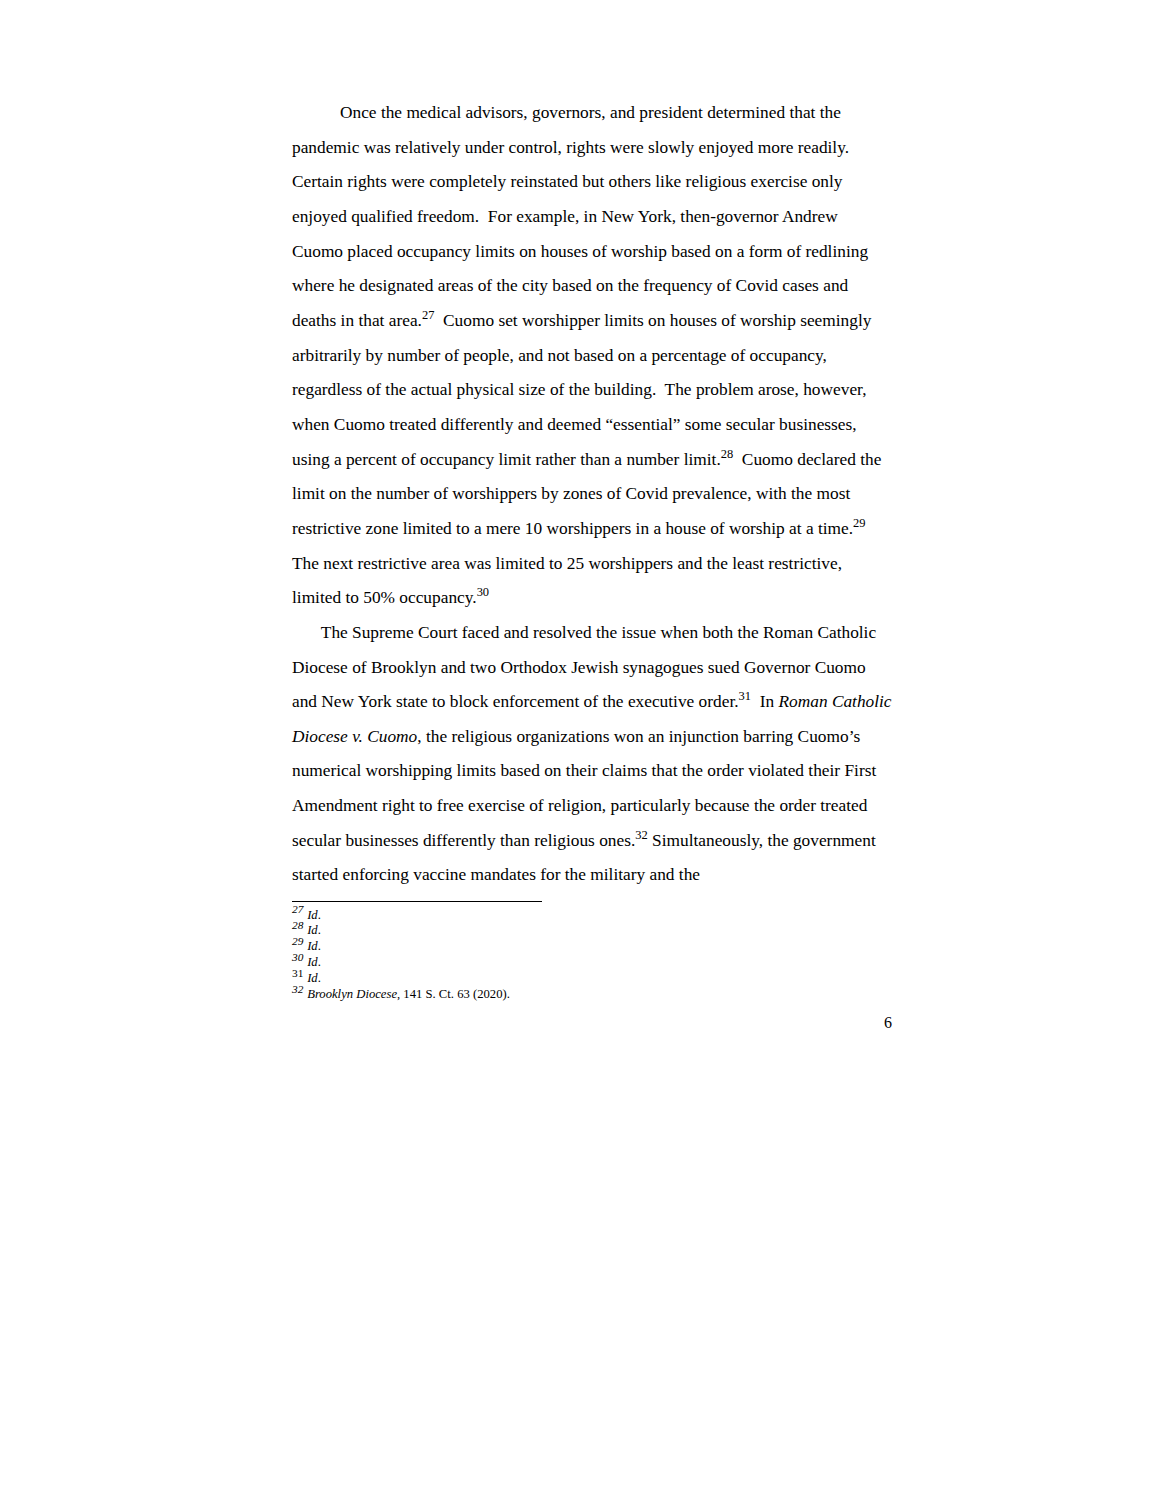Once the medical advisors, governors, and president determined that the pandemic was relatively under control, rights were slowly enjoyed more readily. Certain rights were completely reinstated but others like religious exercise only enjoyed qualified freedom. For example, in New York, then-governor Andrew Cuomo placed occupancy limits on houses of worship based on a form of redlining where he designated areas of the city based on the frequency of Covid cases and deaths in that area.27 Cuomo set worshipper limits on houses of worship seemingly arbitrarily by number of people, and not based on a percentage of occupancy, regardless of the actual physical size of the building. The problem arose, however, when Cuomo treated differently and deemed “essential” some secular businesses, using a percent of occupancy limit rather than a number limit.28 Cuomo declared the limit on the number of worshippers by zones of Covid prevalence, with the most restrictive zone limited to a mere 10 worshippers in a house of worship at a time.29 The next restrictive area was limited to 25 worshippers and the least restrictive, limited to 50% occupancy.30
The Supreme Court faced and resolved the issue when both the Roman Catholic Diocese of Brooklyn and two Orthodox Jewish synagogues sued Governor Cuomo and New York state to block enforcement of the executive order.31 In Roman Catholic Diocese v. Cuomo, the religious organizations won an injunction barring Cuomo’s numerical worshipping limits based on their claims that the order violated their First Amendment right to free exercise of religion, particularly because the order treated secular businesses differently than religious ones.32 Simultaneously, the government started enforcing vaccine mandates for the military and the
27 Id.
28 Id.
29 Id.
30 Id.
31 Id.
32 Brooklyn Diocese, 141 S. Ct. 63 (2020).
6